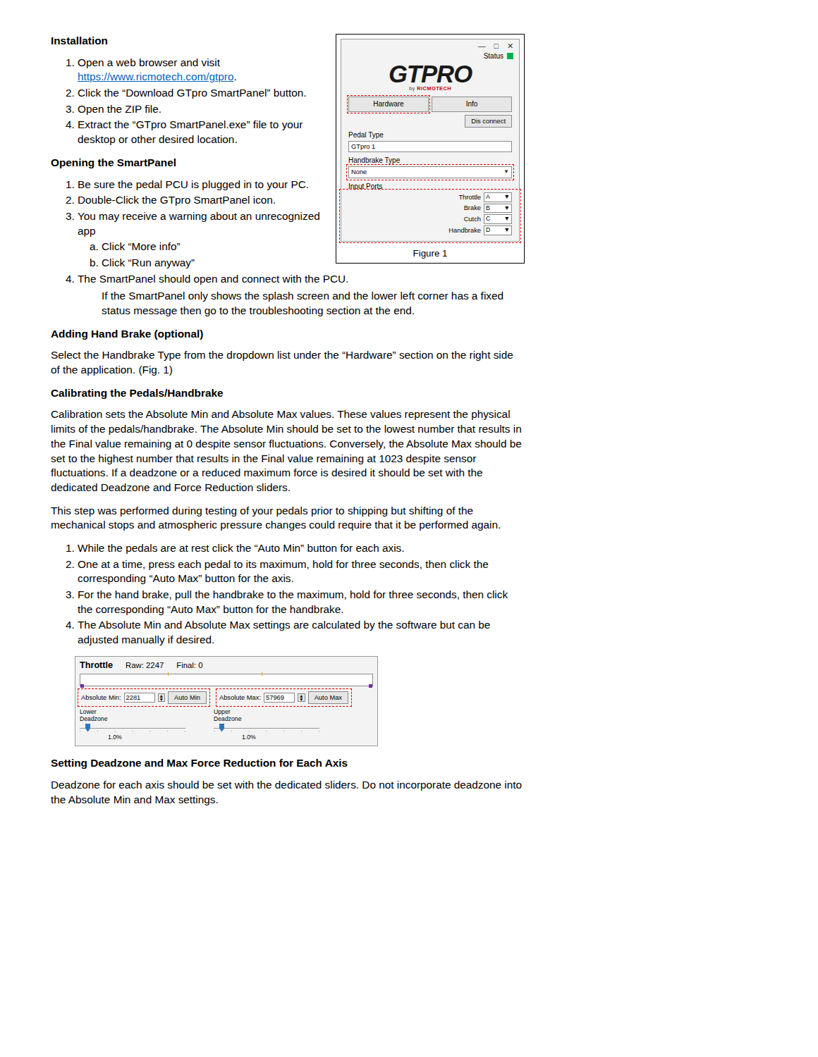—□✕
Status
GTPRO
by RICMOTECH
Hardware
Info
Dis connect
Pedal Type
GTpro 1
Handbrake Type
None▼
Input Ports
Throttle A▼
Brake B▼
Cutch C▼
Handbrake D▼
Figure 1
Installation
Open a web browser and visit https://www.ricmotech.com/gtpro.
Click the “Download GTpro SmartPanel” button.
Open the ZIP file.
Extract the “GTpro SmartPanel.exe” file to your desktop or other desired location.
Opening the SmartPanel
Be sure the pedal PCU is plugged in to your PC.
Double-Click the GTpro SmartPanel icon.
You may receive a warning about an unrecognized app
Click “More info”
Click “Run anyway”
The SmartPanel should open and connect with the PCU.
If the SmartPanel only shows the splash screen and the lower left corner has a fixed status message then go to the troubleshooting section at the end.
Adding Hand Brake (optional)
Select the Handbrake Type from the dropdown list under the “Hardware” section on the right side of the application. (Fig. 1)
Calibrating the Pedals/Handbrake
Calibration sets the Absolute Min and Absolute Max values. These values represent the physical limits of the pedals/handbrake. The Absolute Min should be set to the lowest number that results in the Final value remaining at 0 despite sensor fluctuations. Conversely, the Absolute Max should be set to the highest number that results in the Final value remaining at 1023 despite sensor fluctuations. If a deadzone or a reduced maximum force is desired it should be set with the dedicated Deadzone and Force Reduction sliders.
This step was performed during testing of your pedals prior to shipping but shifting of the mechanical stops and atmospheric pressure changes could require that it be performed again.
While the pedals are at rest click the “Auto Min” button for each axis.
One at a time, press each pedal to its maximum, hold for three seconds, then click the corresponding “Auto Max” button for the axis.
For the hand brake, pull the handbrake to the maximum, hold for three seconds, then click the corresponding “Auto Max” button for the handbrake.
The Absolute Min and Absolute Max settings are calculated by the software but can be adjusted manually if desired.
Throttle Raw: 2247 Final: 0
Absolute Min: 2281 ▲
▼ Auto Min
Absolute Max: 57969 ▲
▼ Auto Max
Lower
Deadzone
'''''''
1.0%
Upper
Deadzone
'''''''
1.0%
Setting Deadzone and Max Force Reduction for Each Axis
Deadzone for each axis should be set with the dedicated sliders. Do not incorporate deadzone into the Absolute Min and Max settings.